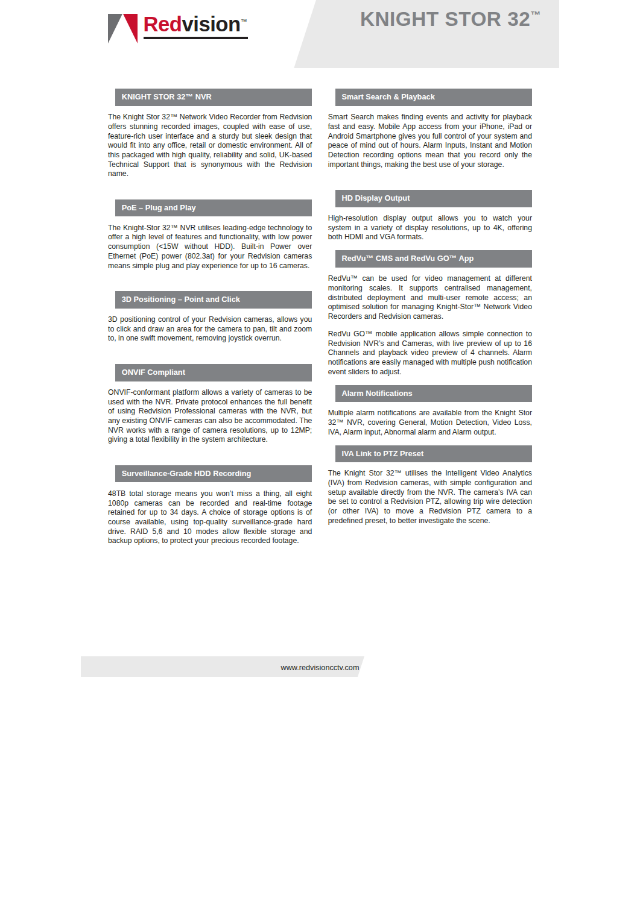Redvision™
KNIGHT STOR 32™
KNIGHT STOR 32™ NVR
The Knight Stor 32™ Network Video Recorder from Redvision offers stunning recorded images, coupled with ease of use, feature-rich user interface and a sturdy but sleek design that would fit into any office, retail or domestic environment. All of this packaged with high quality, reliability and solid, UK-based Technical Support that is synonymous with the Redvision name.
PoE – Plug and Play
The Knight-Stor 32™ NVR utilises leading-edge technology to offer a high level of features and functionality, with low power consumption (<15W without HDD). Built-in Power over Ethernet (PoE) power (802.3at) for your Redvision cameras means simple plug and play experience for up to 16 cameras.
3D Positioning – Point and Click
3D positioning control of your Redvision cameras, allows you to click and draw an area for the camera to pan, tilt and zoom to, in one swift movement, removing joystick overrun.
ONVIF Compliant
ONVIF-conformant platform allows a variety of cameras to be used with the NVR. Private protocol enhances the full benefit of using Redvision Professional cameras with the NVR, but any existing ONVIF cameras can also be accommodated. The NVR works with a range of camera resolutions, up to 12MP; giving a total flexibility in the system architecture.
Surveillance-Grade HDD Recording
48TB total storage means you won’t miss a thing, all eight 1080p cameras can be recorded and real-time footage retained for up to 34 days. A choice of storage options is of course available, using top-quality surveillance-grade hard drive. RAID 5,6 and 10 modes allow flexible storage and backup options, to protect your precious recorded footage.
Smart Search & Playback
Smart Search makes finding events and activity for playback fast and easy. Mobile App access from your iPhone, iPad or Android Smartphone gives you full control of your system and peace of mind out of hours. Alarm Inputs, Instant and Motion Detection recording options mean that you record only the important things, making the best use of your storage.
HD Display Output
High-resolution display output allows you to watch your system in a variety of display resolutions, up to 4K, offering both HDMI and VGA formats.
RedVu™ CMS and RedVu GO™ App
RedVu™ can be used for video management at different monitoring scales. It supports centralised management, distributed deployment and multi-user remote access; an optimised solution for managing Knight-Stor™ Network Video Recorders and Redvision cameras.
RedVu GO™ mobile application allows simple connection to Redvision NVR’s and Cameras, with live preview of up to 16 Channels and playback video preview of 4 channels. Alarm notifications are easily managed with multiple push notification event sliders to adjust.
Alarm Notifications
Multiple alarm notifications are available from the Knight Stor 32™ NVR, covering General, Motion Detection, Video Loss, IVA, Alarm input, Abnormal alarm and Alarm output.
IVA Link to PTZ Preset
The Knight Stor 32™ utilises the Intelligent Video Analytics (IVA) from Redvision cameras, with simple configuration and setup available directly from the NVR. The camera’s IVA can be set to control a Redvision PTZ, allowing trip wire detection (or other IVA) to move a Redvision PTZ camera to a predefined preset, to better investigate the scene.
www.redvisioncctv.com